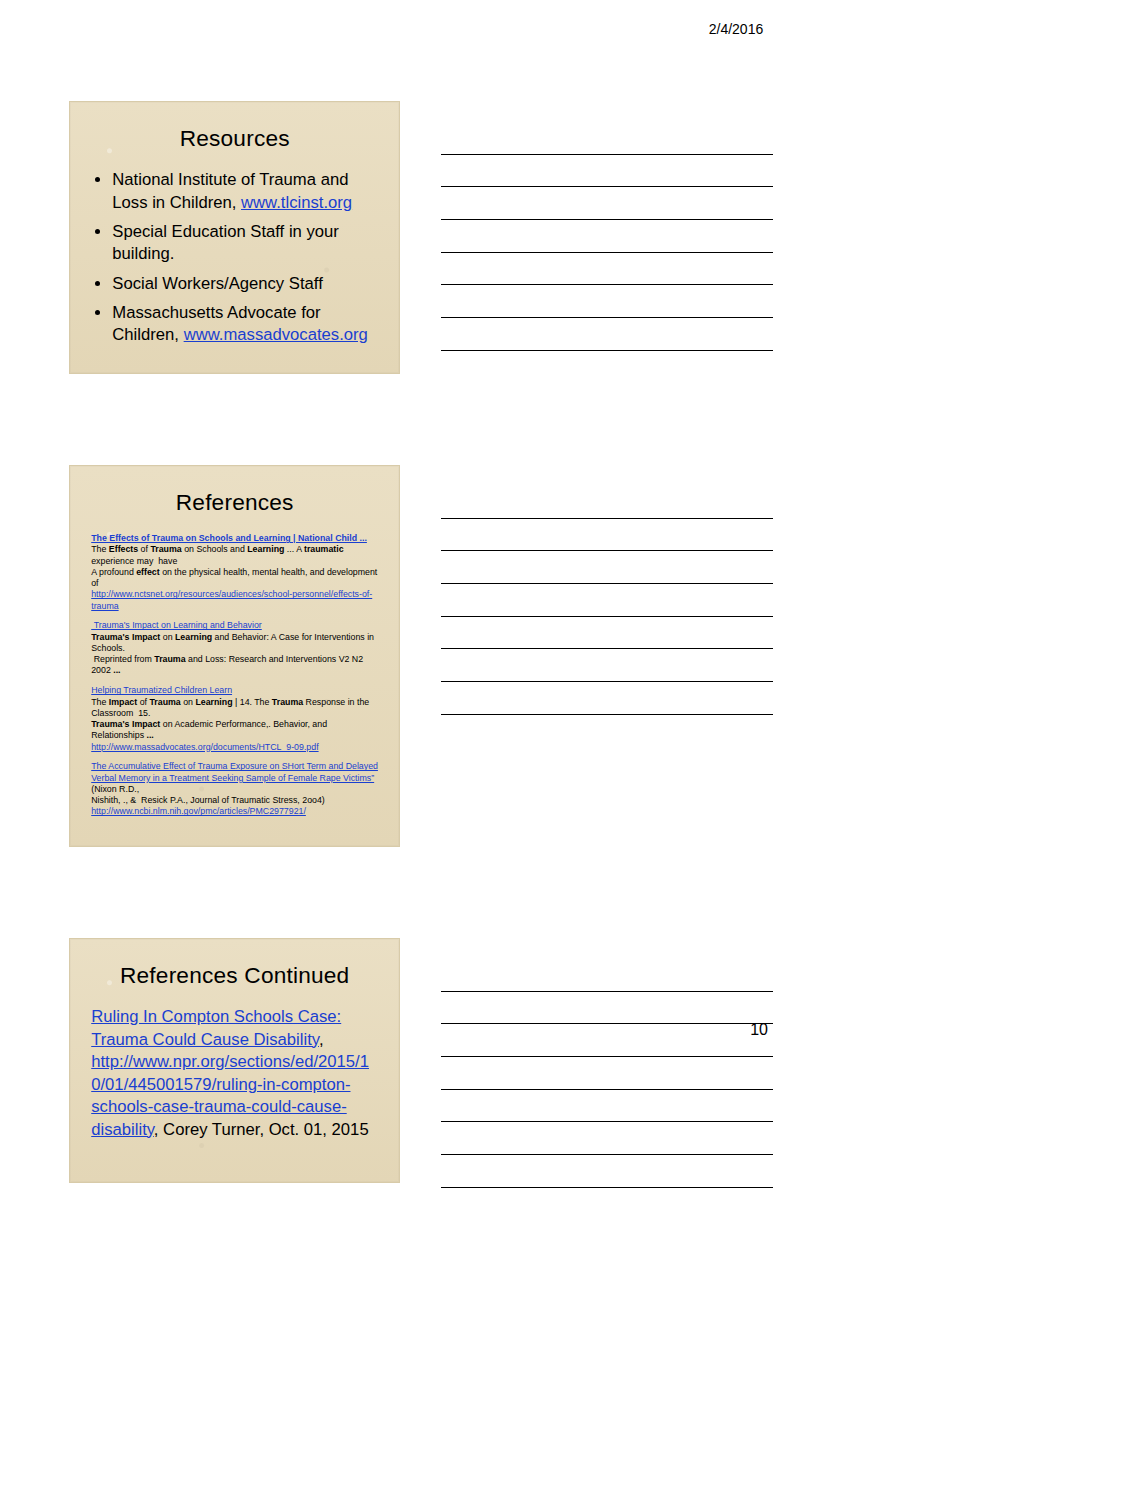2/4/2016
Resources
National Institute of Trauma and Loss in Children, www.tlcinst.org
Special Education Staff in your building.
Social Workers/Agency Staff
Massachusetts Advocate for Children, www.massadvocates.org
References
The Effects of Trauma on Schools and Learning | National Child ...
The Effects of Trauma on Schools and Learning ... A traumatic experience may have
A profound effect on the physical health, mental health, and development of
http://www.nctsnet.org/resources/audiences/school-personnel/effects-of-trauma
Trauma's Impact on Learning and Behavior
Trauma's Impact on Learning and Behavior: A Case for Interventions in Schools.
Reprinted from Trauma and Loss: Research and Interventions V2 N2 2002 ...
Helping Traumatized Children Learn
The Impact of Trauma on Learning | 14. The Trauma Response in the Classroom 15.
Trauma's Impact on Academic Performance,. Behavior, and Relationships ...
http://www.massadvocates.org/documents/HTCL_9-09.pdf
The Accumulative Effect of Trauma Exposure on SHort Term and Delayed Verbal Memory in a Treatment Seeking Sample of Female Rape Victims” (Nixon R.D.,
Nishith, ., & Resick P.A., Journal of Traumatic Stress, 2oo4)
http://www.ncbi.nlm.nih.gov/pmc/articles/PMC2977921/
References Continued
Ruling In Compton Schools Case: Trauma Could Cause Disability, http://www.npr.org/sections/ed/2015/10/01/445001579/ruling-in-compton-schools-case-trauma-could-cause-disability, Corey Turner, Oct. 01, 2015
10